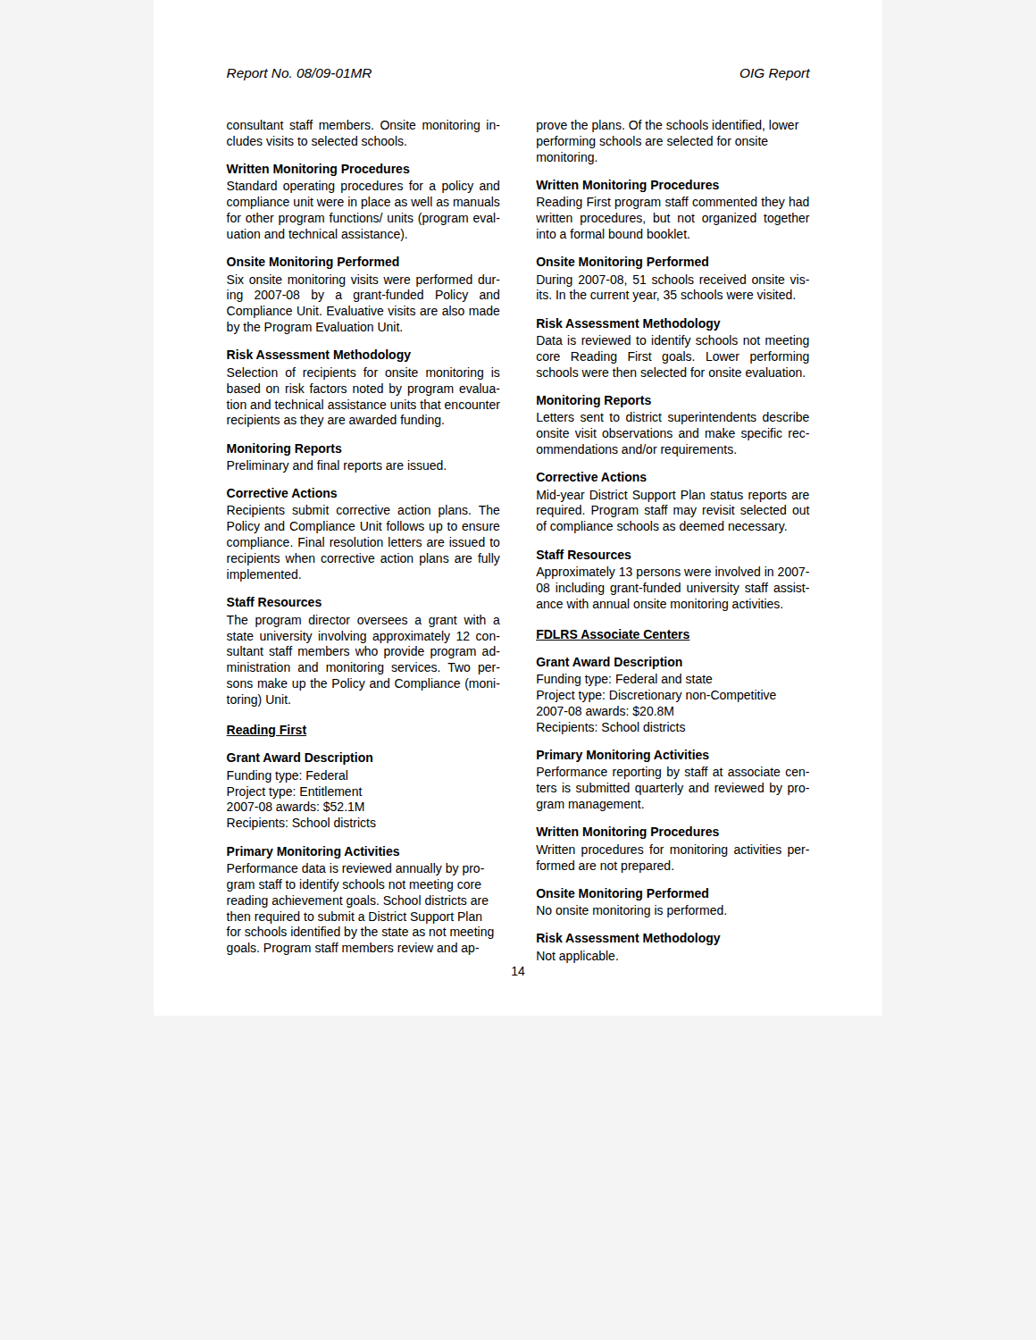Report No. 08/09-01MR OIG Report
consultant staff members. Onsite monitoring includes visits to selected schools.
Written Monitoring Procedures
Standard operating procedures for a policy and compliance unit were in place as well as manuals for other program functions/ units (program evaluation and technical assistance).
Onsite Monitoring Performed
Six onsite monitoring visits were performed during 2007-08 by a grant-funded Policy and Compliance Unit. Evaluative visits are also made by the Program Evaluation Unit.
Risk Assessment Methodology
Selection of recipients for onsite monitoring is based on risk factors noted by program evaluation and technical assistance units that encounter recipients as they are awarded funding.
Monitoring Reports
Preliminary and final reports are issued.
Corrective Actions
Recipients submit corrective action plans. The Policy and Compliance Unit follows up to ensure compliance. Final resolution letters are issued to recipients when corrective action plans are fully implemented.
Staff Resources
The program director oversees a grant with a state university involving approximately 12 consultant staff members who provide program administration and monitoring services. Two persons make up the Policy and Compliance (monitoring) Unit.
Reading First
Grant Award Description
Funding type: Federal
Project type: Entitlement
2007-08 awards: $52.1M
Recipients: School districts
Primary Monitoring Activities
Performance data is reviewed annually by program staff to identify schools not meeting core reading achievement goals. School districts are then required to submit a District Support Plan for schools identified by the state as not meeting goals. Program staff members review and approve the plans. Of the schools identified, lower performing schools are selected for onsite monitoring.
Written Monitoring Procedures
Reading First program staff commented they had written procedures, but not organized together into a formal bound booklet.
Onsite Monitoring Performed
During 2007-08, 51 schools received onsite visits. In the current year, 35 schools were visited.
Risk Assessment Methodology
Data is reviewed to identify schools not meeting core Reading First goals. Lower performing schools were then selected for onsite evaluation.
Monitoring Reports
Letters sent to district superintendents describe onsite visit observations and make specific recommendations and/or requirements.
Corrective Actions
Mid-year District Support Plan status reports are required. Program staff may revisit selected out of compliance schools as deemed necessary.
Staff Resources
Approximately 13 persons were involved in 2007-08 including grant-funded university staff assistance with annual onsite monitoring activities.
FDLRS Associate Centers
Grant Award Description
Funding type: Federal and state
Project type: Discretionary non-Competitive
2007-08 awards: $20.8M
Recipients: School districts
Primary Monitoring Activities
Performance reporting by staff at associate centers is submitted quarterly and reviewed by program management.
Written Monitoring Procedures
Written procedures for monitoring activities performed are not prepared.
Onsite Monitoring Performed
No onsite monitoring is performed.
Risk Assessment Methodology
Not applicable.
14